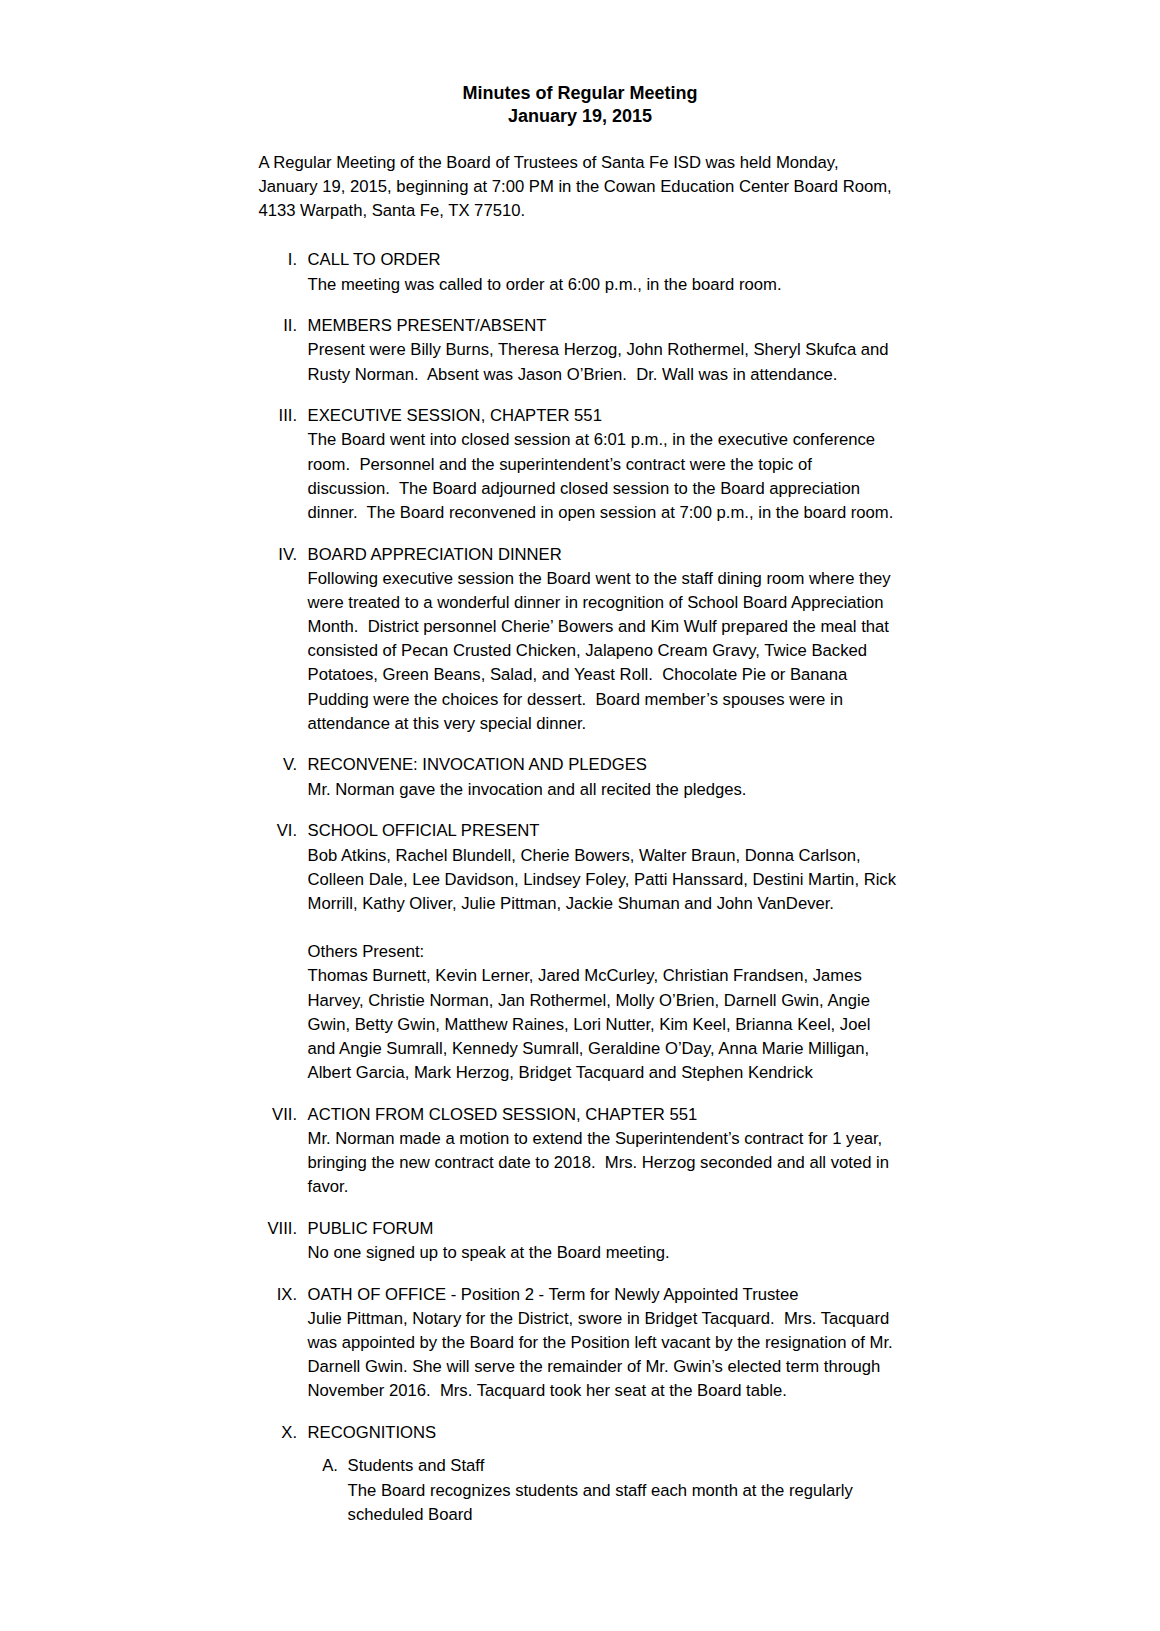Minutes of Regular MeetingJanuary 19, 2015
A Regular Meeting of the Board of Trustees of Santa Fe ISD was held Monday, January 19, 2015, beginning at 7:00 PM in the Cowan Education Center Board Room, 4133 Warpath, Santa Fe, TX 77510.
CALL TO ORDER The meeting was called to order at 6:00 p.m., in the board room.
MEMBERS PRESENT/ABSENT Present were Billy Burns, Theresa Herzog, John Rothermel, Sheryl Skufca and Rusty Norman. Absent was Jason O’Brien. Dr. Wall was in attendance.
EXECUTIVE SESSION, CHAPTER 551 The Board went into closed session at 6:01 p.m., in the executive conference room. Personnel and the superintendent’s contract were the topic of discussion. The Board adjourned closed session to the Board appreciation dinner. The Board reconvened in open session at 7:00 p.m., in the board room.
BOARD APPRECIATION DINNER Following executive session the Board went to the staff dining room where they were treated to a wonderful dinner in recognition of School Board Appreciation Month. District personnel Cherie’ Bowers and Kim Wulf prepared the meal that consisted of Pecan Crusted Chicken, Jalapeno Cream Gravy, Twice Backed Potatoes, Green Beans, Salad, and Yeast Roll. Chocolate Pie or Banana Pudding were the choices for dessert. Board member’s spouses were in attendance at this very special dinner.
RECONVENE: INVOCATION AND PLEDGES Mr. Norman gave the invocation and all recited the pledges.
SCHOOL OFFICIAL PRESENT Bob Atkins, Rachel Blundell, Cherie Bowers, Walter Braun, Donna Carlson, Colleen Dale, Lee Davidson, Lindsey Foley, Patti Hanssard, Destini Martin, Rick Morrill, Kathy Oliver, Julie Pittman, Jackie Shuman and John VanDever.
Others Present:
Thomas Burnett, Kevin Lerner, Jared McCurley, Christian Frandsen, James Harvey, Christie Norman, Jan Rothermel, Molly O’Brien, Darnell Gwin, Angie Gwin, Betty Gwin, Matthew Raines, Lori Nutter, Kim Keel, Brianna Keel, Joel and Angie Sumrall, Kennedy Sumrall, Geraldine O’Day, Anna Marie Milligan, Albert Garcia, Mark Herzog, Bridget Tacquard and Stephen Kendrick
ACTION FROM CLOSED SESSION, CHAPTER 551 Mr. Norman made a motion to extend the Superintendent’s contract for 1 year, bringing the new contract date to 2018. Mrs. Herzog seconded and all voted in favor.
PUBLIC FORUM No one signed up to speak at the Board meeting.
OATH OF OFFICE - Position 2 - Term for Newly Appointed Trustee Julie Pittman, Notary for the District, swore in Bridget Tacquard. Mrs. Tacquard was appointed by the Board for the Position left vacant by the resignation of Mr. Darnell Gwin. She will serve the remainder of Mr. Gwin’s elected term through November 2016. Mrs. Tacquard took her seat at the Board table.
RECOGNITIONS
Students and Staff
The Board recognizes students and staff each month at the regularly scheduled Board